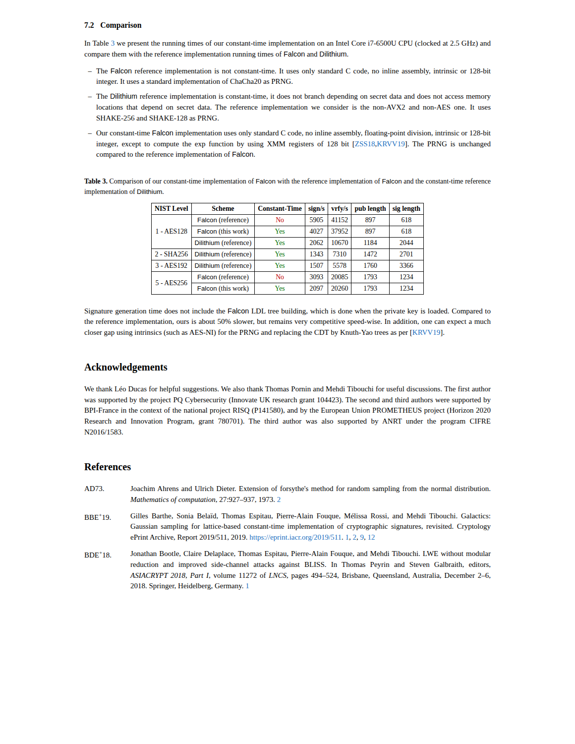7.2 Comparison
In Table 3 we present the running times of our constant-time implementation on an Intel Core i7-6500U CPU (clocked at 2.5 GHz) and compare them with the reference implementation running times of Falcon and Dilithium.
The Falcon reference implementation is not constant-time. It uses only standard C code, no inline assembly, intrinsic or 128-bit integer. It uses a standard implementation of ChaCha20 as PRNG.
The Dilithium reference implementation is constant-time, it does not branch depending on secret data and does not access memory locations that depend on secret data. The reference implementation we consider is the non-AVX2 and non-AES one. It uses SHAKE-256 and SHAKE-128 as PRNG.
Our constant-time Falcon implementation uses only standard C code, no inline assembly, floating-point division, intrinsic or 128-bit integer, except to compute the exp function by using XMM registers of 128 bit [ZSS18,KRVV19]. The PRNG is unchanged compared to the reference implementation of Falcon.
Table 3. Comparison of our constant-time implementation of Falcon with the reference implementation of Falcon and the constant-time reference implementation of Dilithium.
| NIST Level | Scheme | Constant-Time | sign/s | vrfy/s | pub length | sig length |
| --- | --- | --- | --- | --- | --- | --- |
| 1 - AES128 | Falcon (reference) | No | 5905 | 41152 | 897 | 618 |
| Falcon (this work) | Yes | 4027 | 37952 | 897 | 618 |
| Dilithium (reference) | Yes | 2062 | 10670 | 1184 | 2044 |
| 2 - SHA256 | Dilithium (reference) | Yes | 1343 | 7310 | 1472 | 2701 |
| 3 - AES192 | Dilithium (reference) | Yes | 1507 | 5578 | 1760 | 3366 |
| 5 - AES256 | Falcon (reference) | No | 3093 | 20085 | 1793 | 1234 |
| Falcon (this work) | Yes | 2097 | 20260 | 1793 | 1234 |
Signature generation time does not include the Falcon LDL tree building, which is done when the private key is loaded. Compared to the reference implementation, ours is about 50% slower, but remains very competitive speed-wise. In addition, one can expect a much closer gap using intrinsics (such as AES-NI) for the PRNG and replacing the CDT by Knuth-Yao trees as per [KRVV19].
Acknowledgements
We thank Léo Ducas for helpful suggestions. We also thank Thomas Pornin and Mehdi Tibouchi for useful discussions. The first author was supported by the project PQ Cybersecurity (Innovate UK research grant 104423). The second and third authors were supported by BPI-France in the context of the national project RISQ (P141580), and by the European Union PROMETHEUS project (Horizon 2020 Research and Innovation Program, grant 780701). The third author was also supported by ANRT under the program CIFRE N2016/1583.
References
AD73.
Joachim Ahrens and Ulrich Dieter. Extension of forsythe's method for random sampling from the normal distribution. Mathematics of computation, 27:927–937, 1973. 2
BBE+19.
Gilles Barthe, Sonia Belaïd, Thomas Espitau, Pierre-Alain Fouque, Mélissa Rossi, and Mehdi Tibouchi. Galactics: Gaussian sampling for lattice-based constant-time implementation of cryptographic signatures, revisited. Cryptology ePrint Archive, Report 2019/511, 2019. https://eprint.iacr.org/2019/511. 1, 2, 9, 12
BDE+18.
Jonathan Bootle, Claire Delaplace, Thomas Espitau, Pierre-Alain Fouque, and Mehdi Tibouchi. LWE without modular reduction and improved side-channel attacks against BLISS. In Thomas Peyrin and Steven Galbraith, editors, ASIACRYPT 2018, Part I, volume 11272 of LNCS, pages 494–524, Brisbane, Queensland, Australia, December 2–6, 2018. Springer, Heidelberg, Germany. 1